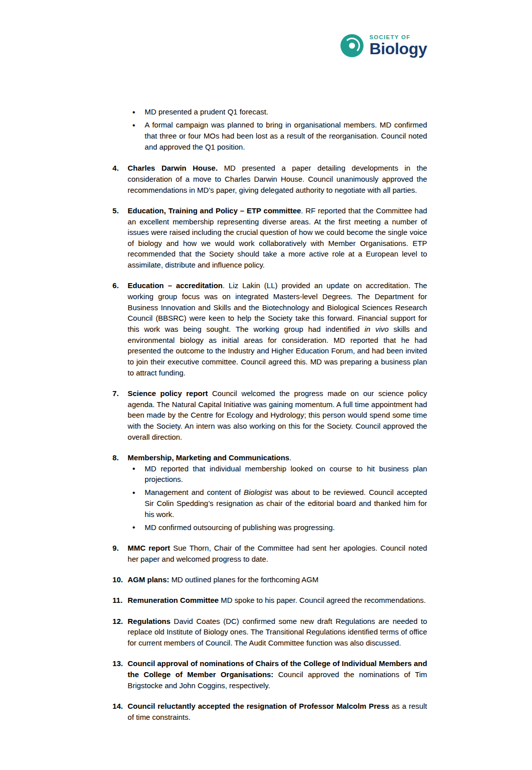Society of Biology
MD presented a prudent Q1 forecast.
A formal campaign was planned to bring in organisational members. MD confirmed that three or four MOs had been lost as a result of the reorganisation. Council noted and approved the Q1 position.
Charles Darwin House. MD presented a paper detailing developments in the consideration of a move to Charles Darwin House. Council unanimously approved the recommendations in MD’s paper, giving delegated authority to negotiate with all parties.
Education, Training and Policy – ETP committee. RF reported that the Committee had an excellent membership representing diverse areas. At the first meeting a number of issues were raised including the crucial question of how we could become the single voice of biology and how we would work collaboratively with Member Organisations. ETP recommended that the Society should take a more active role at a European level to assimilate, distribute and influence policy.
Education – accreditation. Liz Lakin (LL) provided an update on accreditation. The working group focus was on integrated Masters-level Degrees. The Department for Business Innovation and Skills and the Biotechnology and Biological Sciences Research Council (BBSRC) were keen to help the Society take this forward. Financial support for this work was being sought. The working group had indentified in vivo skills and environmental biology as initial areas for consideration. MD reported that he had presented the outcome to the Industry and Higher Education Forum, and had been invited to join their executive committee. Council agreed this. MD was preparing a business plan to attract funding.
Science policy report Council welcomed the progress made on our science policy agenda. The Natural Capital Initiative was gaining momentum. A full time appointment had been made by the Centre for Ecology and Hydrology; this person would spend some time with the Society. An intern was also working on this for the Society. Council approved the overall direction.
Membership, Marketing and Communications.
MD reported that individual membership looked on course to hit business plan projections.
Management and content of Biologist was about to be reviewed. Council accepted Sir Colin Spedding’s resignation as chair of the editorial board and thanked him for his work.
MD confirmed outsourcing of publishing was progressing.
MMC report Sue Thorn, Chair of the Committee had sent her apologies. Council noted her paper and welcomed progress to date.
AGM plans: MD outlined planes for the forthcoming AGM
Remuneration Committee MD spoke to his paper. Council agreed the recommendations.
Regulations David Coates (DC) confirmed some new draft Regulations are needed to replace old Institute of Biology ones. The Transitional Regulations identified terms of office for current members of Council. The Audit Committee function was also discussed.
Council approval of nominations of Chairs of the College of Individual Members and the College of Member Organisations: Council approved the nominations of Tim Brigstocke and John Coggins, respectively.
Council reluctantly accepted the resignation of Professor Malcolm Press as a result of time constraints.